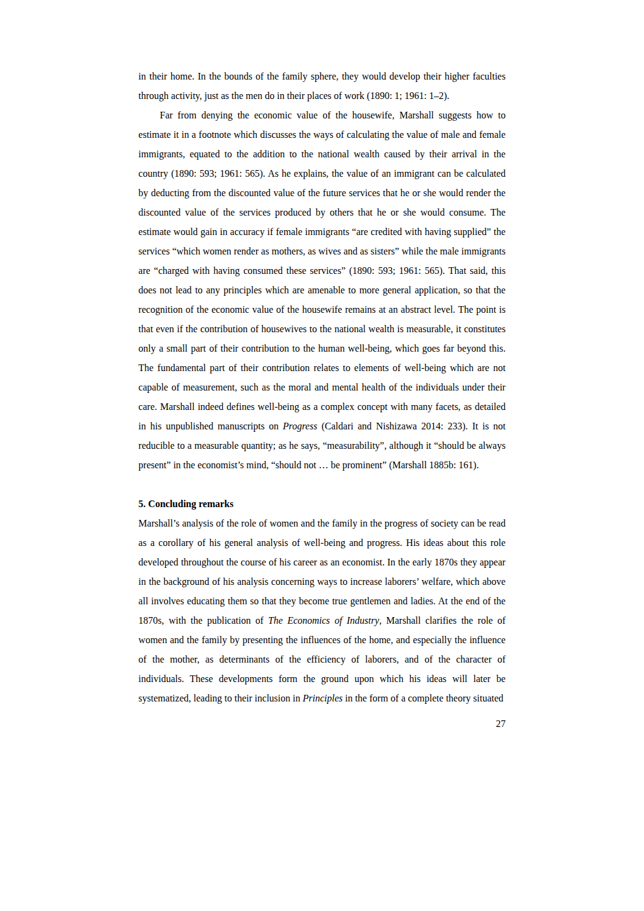in their home. In the bounds of the family sphere, they would develop their higher faculties through activity, just as the men do in their places of work (1890: 1; 1961: 1–2).
Far from denying the economic value of the housewife, Marshall suggests how to estimate it in a footnote which discusses the ways of calculating the value of male and female immigrants, equated to the addition to the national wealth caused by their arrival in the country (1890: 593; 1961: 565). As he explains, the value of an immigrant can be calculated by deducting from the discounted value of the future services that he or she would render the discounted value of the services produced by others that he or she would consume. The estimate would gain in accuracy if female immigrants “are credited with having supplied” the services “which women render as mothers, as wives and as sisters” while the male immigrants are “charged with having consumed these services” (1890: 593; 1961: 565). That said, this does not lead to any principles which are amenable to more general application, so that the recognition of the economic value of the housewife remains at an abstract level. The point is that even if the contribution of housewives to the national wealth is measurable, it constitutes only a small part of their contribution to the human well-being, which goes far beyond this. The fundamental part of their contribution relates to elements of well-being which are not capable of measurement, such as the moral and mental health of the individuals under their care. Marshall indeed defines well-being as a complex concept with many facets, as detailed in his unpublished manuscripts on Progress (Caldari and Nishizawa 2014: 233). It is not reducible to a measurable quantity; as he says, “measurability”, although it “should be always present” in the economist’s mind, “should not … be prominent” (Marshall 1885b: 161).
5. Concluding remarks
Marshall’s analysis of the role of women and the family in the progress of society can be read as a corollary of his general analysis of well-being and progress. His ideas about this role developed throughout the course of his career as an economist. In the early 1870s they appear in the background of his analysis concerning ways to increase laborers’ welfare, which above all involves educating them so that they become true gentlemen and ladies. At the end of the 1870s, with the publication of The Economics of Industry, Marshall clarifies the role of women and the family by presenting the influences of the home, and especially the influence of the mother, as determinants of the efficiency of laborers, and of the character of individuals. These developments form the ground upon which his ideas will later be systematized, leading to their inclusion in Principles in the form of a complete theory situated
27